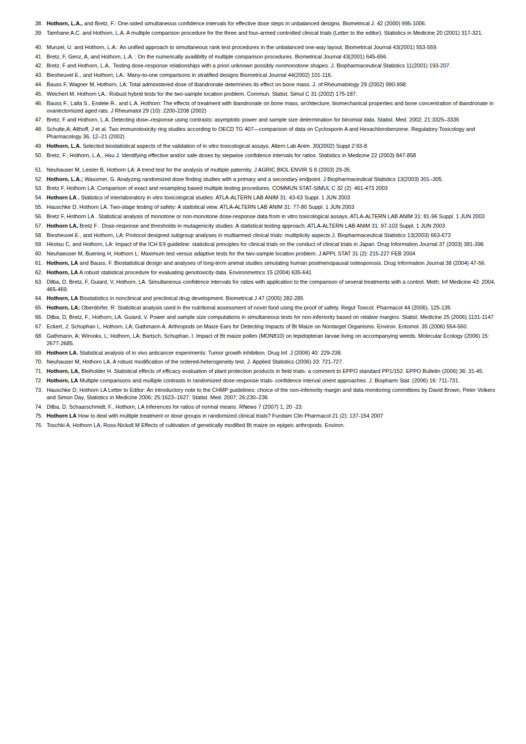38. Hothorn, L.A., and Bretz, F.: One-sided simultaneous confidence intervals for effective dose steps in unbalanced designs. Biometrical J. 42 (2000) 995-1006.
39. Tamhane A.C. and Hothorn, L.A. A multiple comparison procedure for the three and four-armed controlled clinical trials (Letter to the editor). Statistics in Medicine 20 (2001) 317-321.
40. Munzel, U. and Hothorn, L.A.: An unified approach to simultaneous rank test procedures in the unbalanced one-way layout. Biometrical Journal 43(2001) 553-559.
41. Bretz, F, Genz, A, and Hothorn, L.A. : On the numerically availibilty of multiple comparison procedures. Biometrical Journal 43(2001) 645-656.
42. Bretz, F and Hothorn, L.A.. Testing dose-response relationships with a priori unknown possibly nonmonotone shapes. J. Biopharmaceutical Statistics 11(2001) 193-207.
43. Biesheuvel E., and Hothorn, LA.: Many-to-one comparisons in stratified designs Biometrical Journal 44(2002) 101-116.
44. Bauss F, Wagner M, Hothorn, LA: Total administered dose of Ibandronate determines its effect on bone mass. J. of Rheumatology 29 (2002) 990-998.
45. Weichert M, Hothorn LA.: Robust hybrid tests for the two-sample location problem. Commun. Statist. Simul C 31 (2002) 175-187.
46. Bauss F., Lalla S., Endele R., and L.A. Hothorn: The effects of treatment with ibandronate on bone mass, architecture, biomechanical properties and bone concentration of ibandronate in ovariectomized aged rats. J Rheumatol 29 (10): 2200-2208 (2002)
47. Bretz, F and Hothorn, L.A. Detecting dose–response using contrasts: asymptotic power and sample size determination for binomial data. Statist. Med. 2002; 21:3325–3335
48. Schulte,A; Althoff, J et al. Two immunotoxicity ring studies according to OECD TG 407—comparison of data on Cyclosporin A and Hexachlorobenzene. Regulatory Toxicology and Pharmacology 36, 12–21 (2002)
49. Hothorn, L.A. Selected biostatistical aspects of the validation of in vitro toxicological assays. Altern Lab Anim. 30(2002) Suppl 2:93-8.
50. Bretz, F.; Hothorn, L.A., Hsu J. Identifying effective and/or safe doses by stepwise confidence intervals for ratios. Statistics in Medicine 22 (2003) 847-858
51. Neuhauser M, Leisler B, Hothorn LA: A trend test for the analysis of multiple paternity. J AGRIC BIOL ENVIR S 8 (2003) 29-35.
52. Hothorn, L.A.; Wassmer, G. Analyzing randomized dose finding studies with a primary and a secondary endpoint. J Biopharmaceutical Statistics 13(2003) 301–305.
53. Bretz F, Hothorn LA. Comparison of exact and resampling based multiple testing procedures. COMMUN STAT-SIMUL C 32 (2): 461-473 2003
54. Hothorn LA . Statistics of interlaboratory in vitro toxicological studies. ATLA-ALTERN LAB ANIM 31: 43-63 Suppl. 1 JUN 2003
55. Hauschke D, Hothorn LA. Two-stage testing of safety: A statistical view. ATLA-ALTERN LAB ANIM 31: 77-80 Suppl. 1 JUN 2003
56. Bretz F, Hothorn LA . Statistical analysis of monotone or non-monotone dose-response data from in vitro toxicological assays. ATLA-ALTERN LAB ANIM 31: 81-96 Suppl. 1 JUN 2003
57. Hothorn LA, Bretz F . Dose-response and thresholds in mutagenicity studies: A statistical testing approach. ATLA-ALTERN LAB ANIM 31: 97-103 Suppl. 1 JUN 2003
58. Biesheuvel E., and Hothorn, LA: Protocol designed subgroup analyses in multiarmed clinical trials: multiplicity aspects J. Biopharmaceutical Statistics 13(2003) 663-673
59. Hirotsu C, and Hothorn, LA: Impact of the ICH E9 guideline: statistical principles for clinical trials on the conduct of clinical trials in Japan. Drug Information Journal 37 (2003) 381-396
60. Neuhaeuser M, Buening H, Hothorn L: Maximum test versus adaptive tests for the two-sample location problem. J APPL STAT 31 (2): 215-227 FEB 2004
61. Hothorn, LA and Bauss, F. Biostatistical design and analyses of long-term animal studies simulating human postmenopausal osteoporosis. Drug Information Journal 38 (2004) 47-56.
62. Hothorn, LA A robust statistical procedure for evaluating genotoxicity data. Environmetrics 15 (2004) 635-641
63. Dilba, D, Bretz, F, Guiard, V, Hothorn, LA. Simultaneous confidence intervals for ratios with application to the comparison of several treatments with a control. Meth. Inf Medicine 43: 2004, 465-469.
64. Hothorn, LA Biostatistics in nonclinical and preclinical drug development. Biometrical J 47 (2005) 282-285
65. Hothorn, LA; Oberdörfer, R: Statistical analysis used in the nutritional assessment of novel food using the proof of safety. Regul Toxicol. Pharmacol 44 (2006), 125-135
66. Dilba, D, Bretz, F., Hothorn, LA. Guiard, V. Power and sample size computations in simultaneous tests for non-inferiority based on relative margins. Statist. Medicine 25 (2006) 1131-1147
67. Eckert, J; Schuphan L, Hothorn, LA; Gathmann A. Arthropods on Maize Ears for Detecting Impacts of Bt Maize on Nontarget Organisms. Environ. Entomol. 35 (2006) 554-560.
68. Gathmann, A; Wirooks, L; Hothorn, LA; Bartsch, Schuphan, I. Impact of Bt maize pollen (MON810) on lepidopteran larvae living on accompanying weeds. Molecular Ecology (2006) 15: 2677-2685.
69. Hothorn LA. Statistical analysis of in vivo anticancer experiments: Tumor growth inhibition. Drug Inf. J (2006) 40: 229-238.
70. Neuhauser M, Hothorn LA. A robust modification of the ordered-heterogeneity test. J. Applied Statistics (2006) 33: 721-727.
71. Hothorn, LA, Bleiholder H. Statistical effects of efficacy evaluation of plant protection products in field trials- a comment to EPPO standard PP1/152. EPPO Bulletin (2006) 36: 31-45.
72. Hothorn, LA Multiple comparisons and multiple contrasts in randomized dose-response trials- confidence interval orient approaches. J. Biopharm Stat. (2006) 16: 711-731.
73. Hauschke D, Hothorn LA Letter to Editor: An introductory note to the CHMP guidelines: choice of the non-inferiority margin and data monitoring committees by David Brown, Peter Volkers and Simon Day, Statistics in Medicine 2006; 25:1623–1627. Statist. Med. 2007; 26:230–236
74. Dilba, D, Schaarschmidt, F., Hothorn, LA Inferences for ratios of normal means. RNews 7 (2007) 1, 20 -23.
75. Hothorn LA How to deal with multiple treatment or dose groups in randomized clinical trials? Fundam Clin Pharmacol 21 (2): 137-154 2007
76. Toschki A, Hothorn LA, Ross-Nickoll M Effects of cultivation of genetically modified Bt maize on epigeic arthropods. Environ.